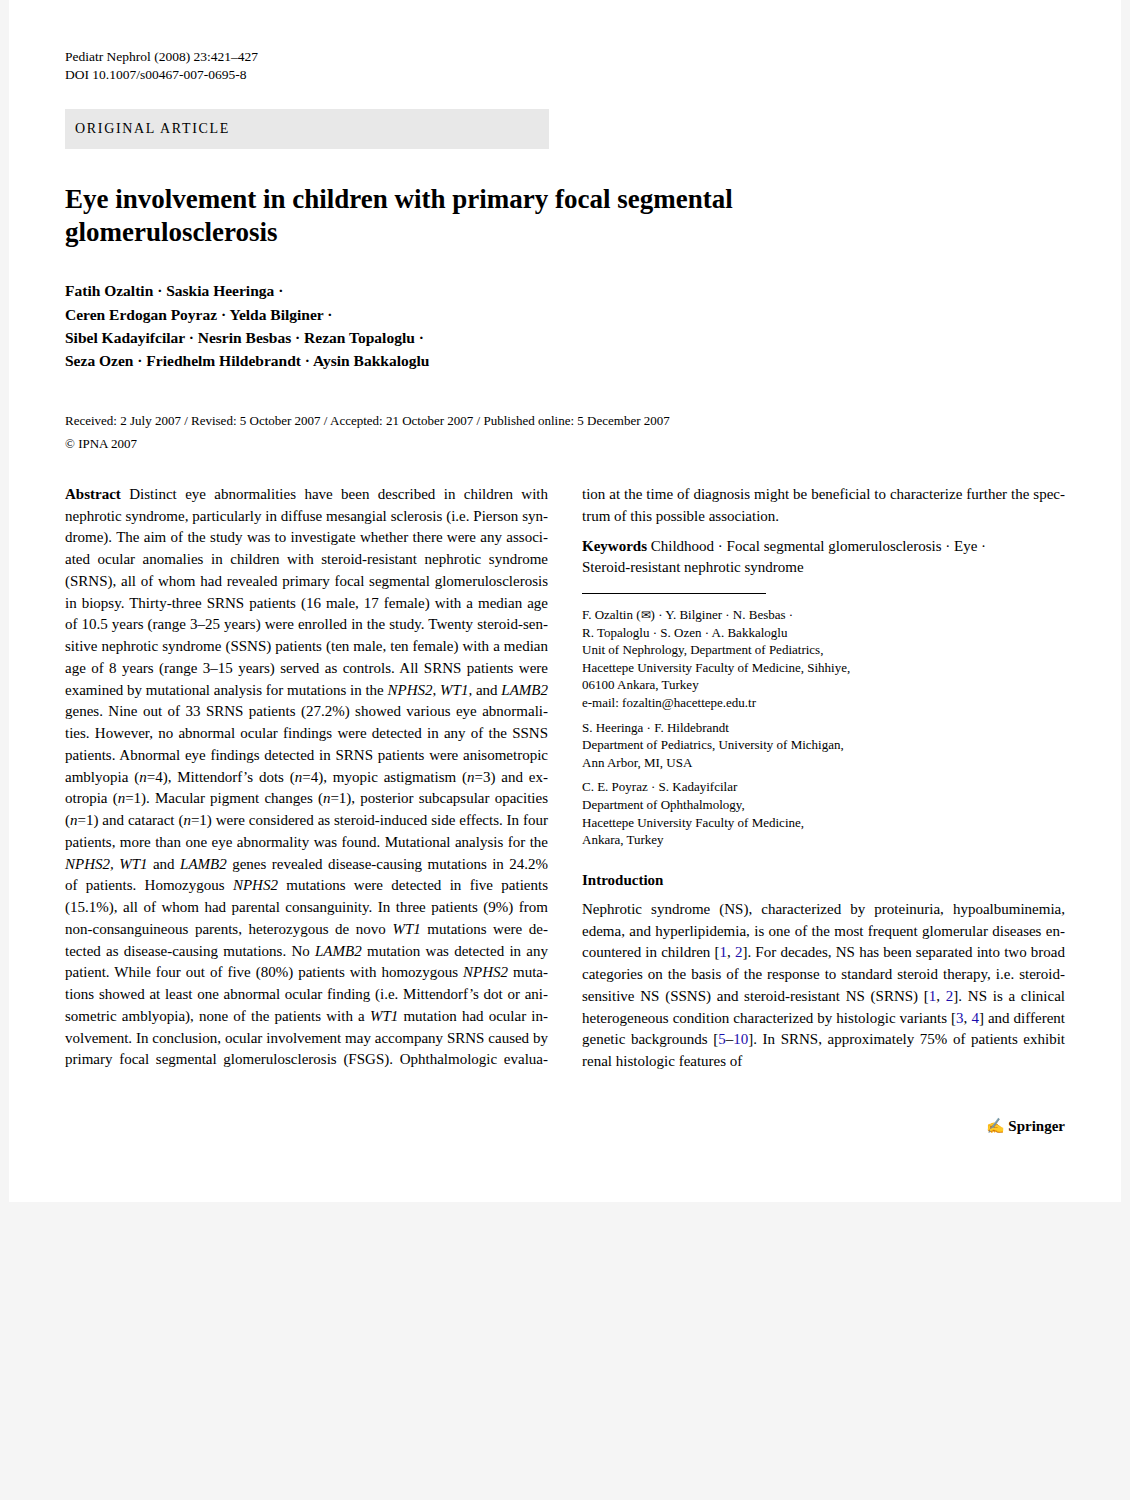Pediatr Nephrol (2008) 23:421–427
DOI 10.1007/s00467-007-0695-8
ORIGINAL ARTICLE
Eye involvement in children with primary focal segmental
glomerulosclerosis
Fatih Ozaltin · Saskia Heeringa ·
Ceren Erdogan Poyraz · Yelda Bilginer ·
Sibel Kadayifcilar · Nesrin Besbas · Rezan Topaloglu ·
Seza Ozen · Friedhelm Hildebrandt · Aysin Bakkaloglu
Received: 2 July 2007 / Revised: 5 October 2007 / Accepted: 21 October 2007 / Published online: 5 December 2007
© IPNA 2007
Abstract Distinct eye abnormalities have been described in children with nephrotic syndrome, particularly in diffuse mesangial sclerosis (i.e. Pierson syndrome). The aim of the study was to investigate whether there were any associated ocular anomalies in children with steroid-resistant nephrotic syndrome (SRNS), all of whom had revealed primary focal segmental glomerulosclerosis in biopsy. Thirty-three SRNS patients (16 male, 17 female) with a median age of 10.5 years (range 3–25 years) were enrolled in the study. Twenty steroid-sensitive nephrotic syndrome (SSNS) patients (ten male, ten female) with a median age of 8 years (range 3–15 years) served as controls. All SRNS patients were examined by mutational analysis for mutations in the NPHS2, WT1, and LAMB2 genes. Nine out of 33 SRNS patients (27.2%) showed various eye abnormalities. However, no abnormal ocular findings were detected in any of the SSNS patients. Abnormal eye findings detected in SRNS patients were anisometropic amblyopia (n=4), Mittendorf’s dots (n=4), myopic astigmatism (n=3) and exotropia (n=1). Macular pigment changes (n=1), posterior subcapsular opacities (n=1) and cataract (n=1) were considered as steroid-induced side effects. In four patients, more than one eye abnormality was found. Mutational analysis for the NPHS2, WT1 and LAMB2 genes revealed disease-causing mutations in 24.2% of patients. Homozygous NPHS2 mutations were detected in five patients (15.1%), all of whom had parental consanguinity. In three patients (9%) from non-consanguineous parents, heterozygous de novo WT1 mutations were detected as disease-causing mutations. No LAMB2 mutation was detected in any patient. While four out of five (80%) patients with homozygous NPHS2 mutations showed at least one abnormal ocular finding (i.e. Mittendorf’s dot or anisometric amblyopia), none of the patients with a WT1 mutation had ocular involvement. In conclusion, ocular involvement may accompany SRNS caused by primary focal segmental glomerulosclerosis (FSGS). Ophthalmologic evaluation at the time of diagnosis might be beneficial to characterize further the spectrum of this possible association.
Keywords Childhood · Focal segmental glomerulosclerosis · Eye ·
Steroid-resistant nephrotic syndrome
F. Ozaltin (✉) · Y. Bilginer · N. Besbas ·
R. Topaloglu · S. Ozen · A. Bakkaloglu
Unit of Nephrology, Department of Pediatrics,
Hacettepe University Faculty of Medicine, Sihhiye,
06100 Ankara, Turkey
e-mail: fozaltin@hacettepe.edu.tr
S. Heeringa · F. Hildebrandt
Department of Pediatrics, University of Michigan,
Ann Arbor, MI, USA
C. E. Poyraz · S. Kadayifcilar
Department of Ophthalmology,
Hacettepe University Faculty of Medicine,
Ankara, Turkey
Introduction
Nephrotic syndrome (NS), characterized by proteinuria, hypoalbuminemia, edema, and hyperlipidemia, is one of the most frequent glomerular diseases encountered in children [1, 2]. For decades, NS has been separated into two broad categories on the basis of the response to standard steroid therapy, i.e. steroid-sensitive NS (SSNS) and steroid-resistant NS (SRNS) [1, 2]. NS is a clinical heterogeneous condition characterized by histologic variants [3, 4] and different genetic backgrounds [5–10]. In SRNS, approximately 75% of patients exhibit renal histologic features of
✍ Springer